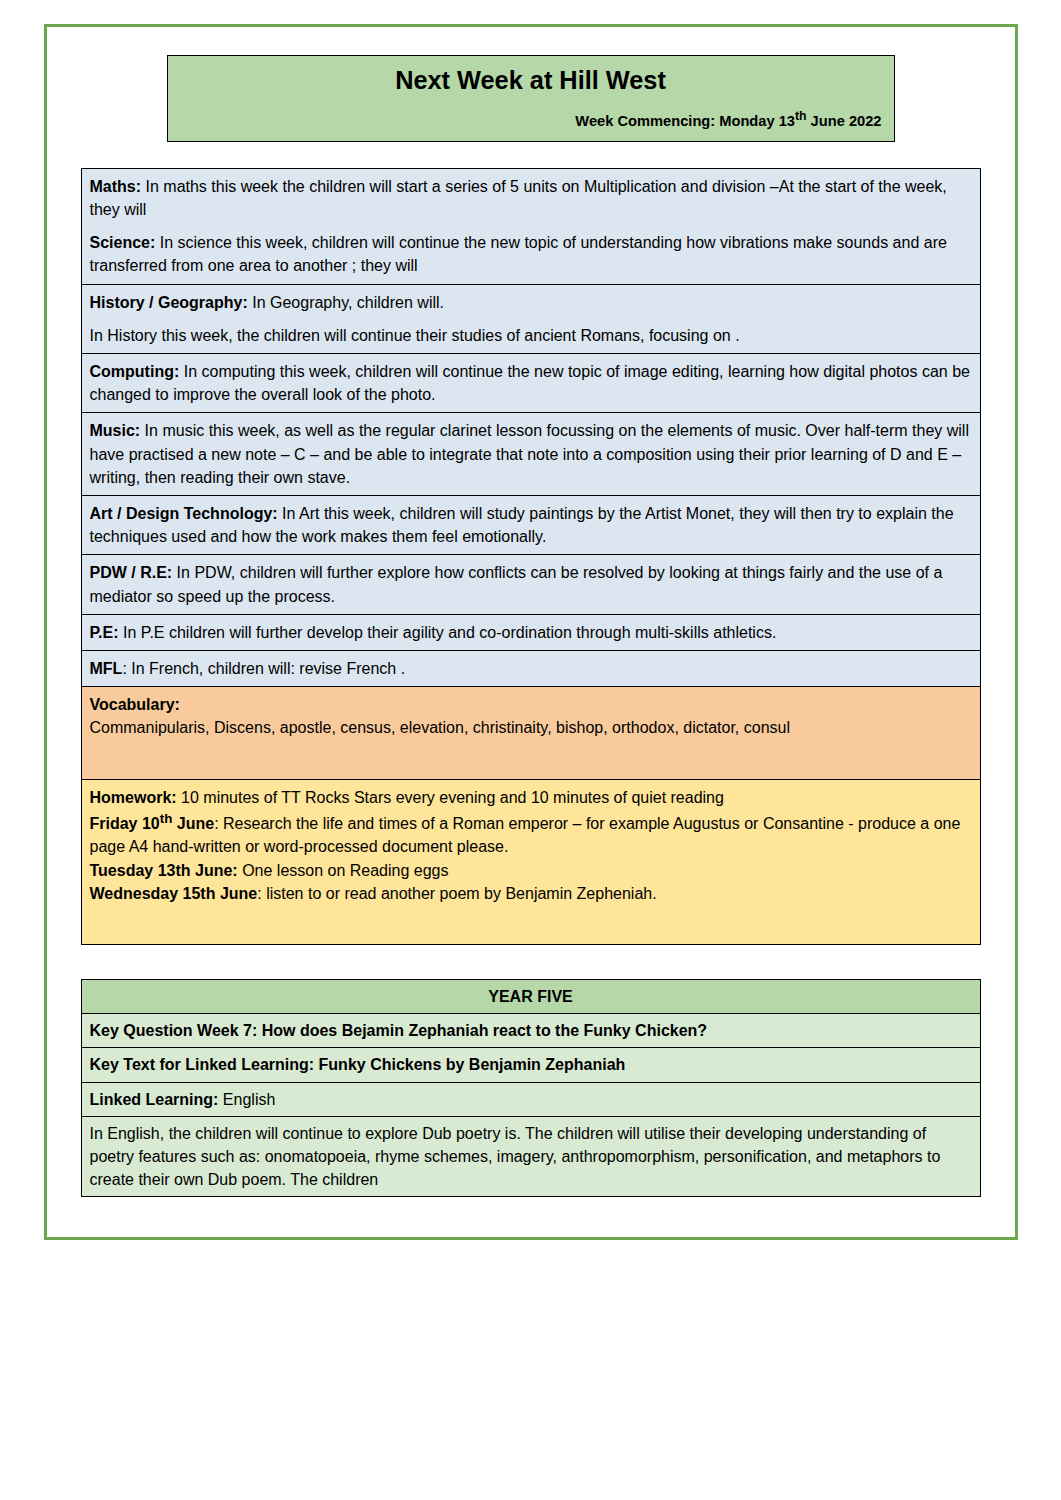Next Week at Hill West
Week Commencing: Monday 13th June 2022
| Maths: In maths this week the children will start a series of 5 units on Multiplication and division –At the start of the week, they will Science: In science this week, children will continue the new topic of understanding how vibrations make sounds and are transferred from one area to another ; they will |
| History / Geography: In Geography, children will. In History this week, the children will continue their studies of ancient Romans, focusing on . |
| Computing: In computing this week, children will continue the new topic of image editing, learning how digital photos can be changed to improve the overall look of the photo. |
| Music: In music this week, as well as the regular clarinet lesson focussing on the elements of music. Over half-term they will have practised a new note – C – and be able to integrate that note into a composition using their prior learning of D and E – writing, then reading their own stave. |
| Art / Design Technology: In Art this week, children will study paintings by the Artist Monet, they will then try to explain the techniques used and how the work makes them feel emotionally. |
| PDW / R.E: In PDW, children will further explore how conflicts can be resolved by looking at things fairly and the use of a mediator so speed up the process. |
| P.E: In P.E children will further develop their agility and co-ordination through multi-skills athletics. |
| MFL : In French, children will: revise French . |
| Vocabulary: Commanipularis, Discens, apostle, census, elevation, christinaity, bishop, orthodox, dictator, consul |
| Homework: 10 minutes of TT Rocks Stars every evening and 10 minutes of quiet reading Friday 10 th June : Research the life and times of a Roman emperor – for example Augustus or Consantine - produce a one page A4 hand-written or word-processed document please. Tuesday 13th June: One lesson on Reading eggs Wednesday 15th June : listen to or read another poem by Benjamin Zepheniah. |
| YEAR FIVE |
| Key Question Week 7: How does Bejamin Zephaniah react to the Funky Chicken? |
| Key Text for Linked Learning: Funky Chickens by Benjamin Zephaniah |
| Linked Learning: English |
| In English, the children will continue to explore Dub poetry is. The children will utilise their developing understanding of poetry features such as: onomatopoeia, rhyme schemes, imagery, anthropomorphism, personification, and metaphors to create their own Dub poem. The children |